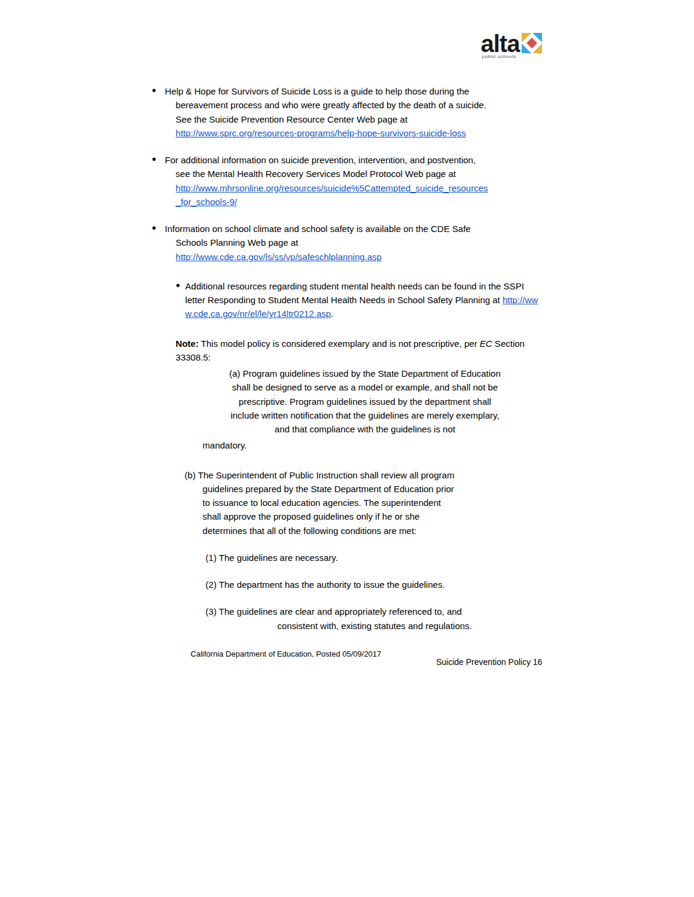alta
public schools
Help & Hope for Survivors of Suicide Loss is a guide to help those during the
bereavement process and who were greatly affected by the death of a suicide.
See the Suicide Prevention Resource Center Web page at
http://www.sprc.org/resources-programs/help-hope-survivors-suicide-loss
For additional information on suicide prevention, intervention, and postvention,
see the Mental Health Recovery Services Model Protocol Web page at
http://www.mhrsonline.org/resources/suicide%5Cattempted_suicide_resources
_for_schools-9/
Information on school climate and school safety is available on the CDE Safe
Schools Planning Web page at
http://www.cde.ca.gov/ls/ss/vp/safeschlplanning.asp
Additional resources regarding student mental health needs can be found in the SSPI letter Responding to Student Mental Health Needs in School Safety Planning at http://www.cde.ca.gov/nr/el/le/yr14ltr0212.asp.
Note: This model policy is considered exemplary and is not prescriptive, per EC Section 33308.5:
(a) Program guidelines issued by the State Department of Education
shall be designed to serve as a model or example, and shall not be
prescriptive. Program guidelines issued by the department shall
include written notification that the guidelines are merely exemplary,
and that compliance with the guidelines is not
mandatory.
(b) The Superintendent of Public Instruction shall review all program
guidelines prepared by the State Department of Education prior
to issuance to local education agencies. The superintendent
shall approve the proposed guidelines only if he or she
determines that all of the following conditions are met:
(1) The guidelines are necessary.
(2) The department has the authority to issue the guidelines.
(3) The guidelines are clear and appropriately referenced to, and
consistent with, existing statutes and regulations.
California Department of Education, Posted 05/09/2017
Suicide Prevention Policy 16